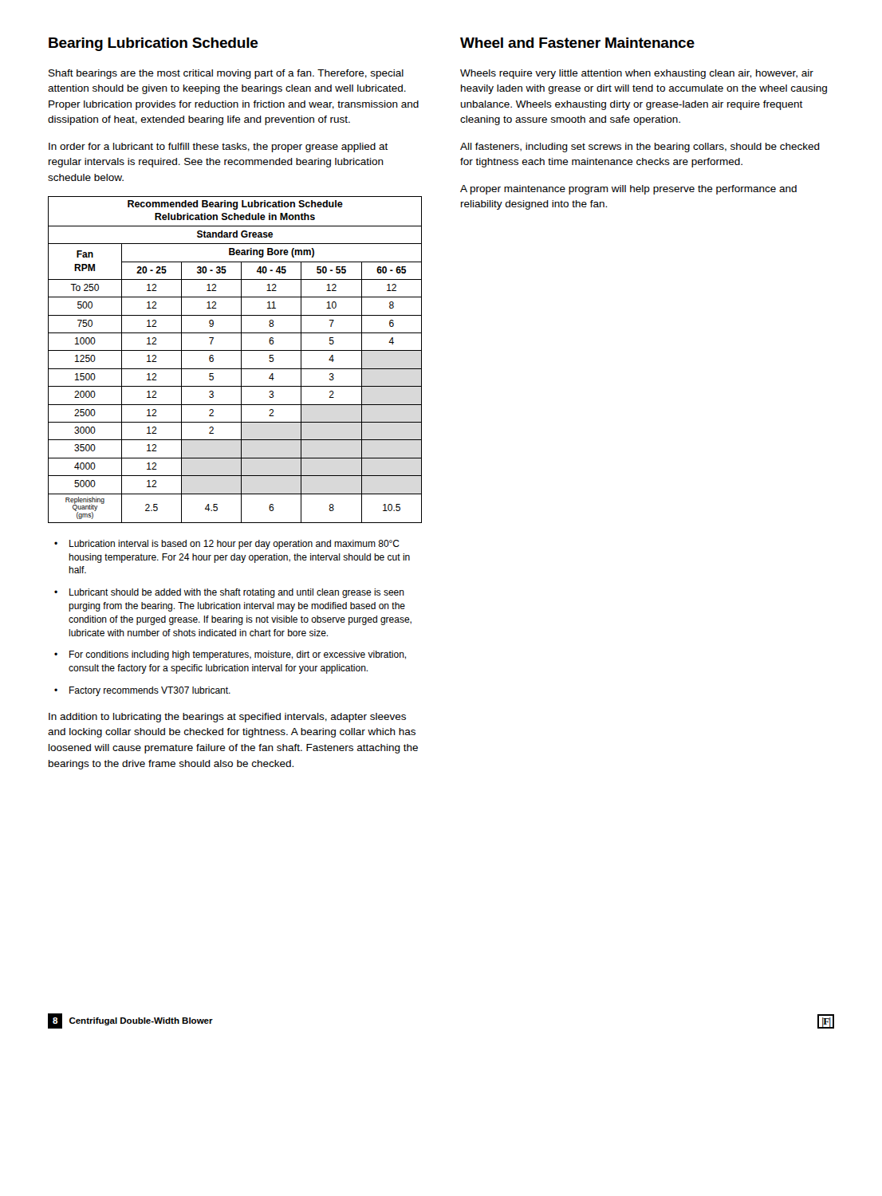Bearing Lubrication Schedule
Shaft bearings are the most critical moving part of a fan. Therefore, special attention should be given to keeping the bearings clean and well lubricated. Proper lubrication provides for reduction in friction and wear, transmission and dissipation of heat, extended bearing life and prevention of rust.
In order for a lubricant to fulfill these tasks, the proper grease applied at regular intervals is required. See the recommended bearing lubrication schedule below.
| Recommended Bearing Lubrication Schedule Relubrication Schedule in Months |
| --- |
| Standard Grease |
| Fan RPM | Bearing Bore (mm) |
| 20 - 25 | 30 - 35 | 40 - 45 | 50 - 55 | 60 - 65 |
| To 250 | 12 | 12 | 12 | 12 | 12 |
| 500 | 12 | 12 | 11 | 10 | 8 |
| 750 | 12 | 9 | 8 | 7 | 6 |
| 1000 | 12 | 7 | 6 | 5 | 4 |
| 1250 | 12 | 6 | 5 | 4 | |
| 1500 | 12 | 5 | 4 | 3 | |
| 2000 | 12 | 3 | 3 | 2 | |
| 2500 | 12 | 2 | 2 | | |
| 3000 | 12 | 2 | | | |
| 3500 | 12 | | | | |
| 4000 | 12 | | | | |
| 5000 | 12 | | | | |
| Replenishing Quantity (gms) | 2.5 | 4.5 | 6 | 8 | 10.5 |
Lubrication interval is based on 12 hour per day operation and maximum 80°C housing temperature. For 24 hour per day operation, the interval should be cut in half.
Lubricant should be added with the shaft rotating and until clean grease is seen purging from the bearing. The lubrication interval may be modified based on the condition of the purged grease. If bearing is not visible to observe purged grease, lubricate with number of shots indicated in chart for bore size.
For conditions including high temperatures, moisture, dirt or excessive vibration, consult the factory for a specific lubrication interval for your application.
Factory recommends VT307 lubricant.
In addition to lubricating the bearings at specified intervals, adapter sleeves and locking collar should be checked for tightness. A bearing collar which has loosened will cause premature failure of the fan shaft. Fasteners attaching the bearings to the drive frame should also be checked.
Wheel and Fastener Maintenance
Wheels require very little attention when exhausting clean air, however, air heavily laden with grease or dirt will tend to accumulate on the wheel causing unbalance. Wheels exhausting dirty or grease-laden air require frequent cleaning to assure smooth and safe operation.
All fasteners, including set screws in the bearing collars, should be checked for tightness each time maintenance checks are performed.
A proper maintenance program will help preserve the performance and reliability designed into the fan.
8 Centrifugal Double-Width Blower
|F|